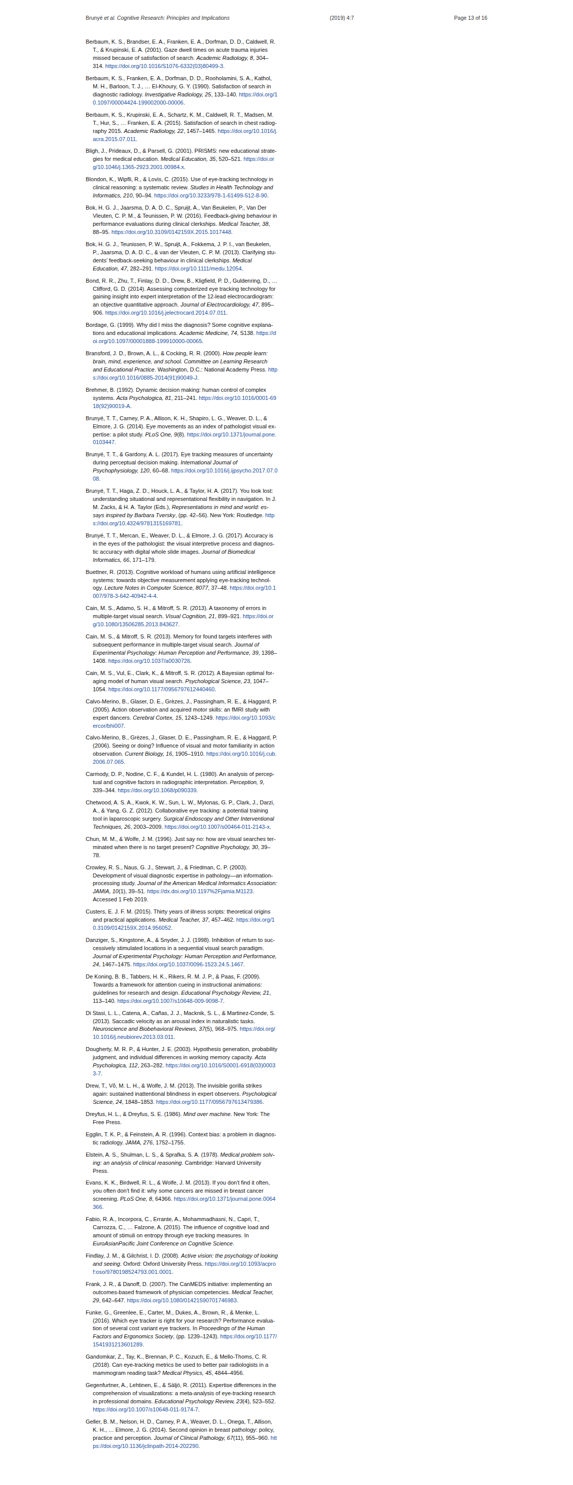Brunyé et al. Cognitive Research: Principles and Implications
(2019) 4:7
Page 13 of 16
Berbaum, K. S., Brandser, E. A., Franken, E. A., Dorfman, D. D., Caldwell, R. T., & Krupinski, E. A. (2001). Gaze dwell times on acute trauma injuries missed because of satisfaction of search. Academic Radiology, 8, 304–314. https://doi.org/10.1016/S1076-6332(03)80499-3.
Berbaum, K. S., Franken, E. A., Dorfman, D. D., Rooholamini, S. A., Kathol, M. H., Barloon, T. J., … El-Khoury, G. Y. (1990). Satisfaction of search in diagnostic radiology. Investigative Radiology, 25, 133–140. https://doi.org/10.1097/00004424-199002000-00006.
Berbaum, K. S., Krupinski, E. A., Schartz, K. M., Caldwell, R. T., Madsen, M. T., Hur, S., … Franken, E. A. (2015). Satisfaction of search in chest radiography 2015. Academic Radiology, 22, 1457–1465. https://doi.org/10.1016/j.acra.2015.07.011.
Bligh, J., Prideaux, D., & Parsell, G. (2001). PRISMS: new educational strategies for medical education. Medical Education, 35, 520–521. https://doi.org/10.1046/j.1365-2923.2001.00984.x.
Blondon, K., Wipfli, R., & Lovis, C. (2015). Use of eye-tracking technology in clinical reasoning: a systematic review. Studies in Health Technology and Informatics, 210, 90–94. https://doi.org/10.3233/978-1-61499-512-8-90.
Bok, H. G. J., Jaarsma, D. A. D. C., Spruijt, A., Van Beukelen, P., Van Der Vleuten, C. P. M., & Teunissen, P. W. (2016). Feedback-giving behaviour in performance evaluations during clinical clerkships. Medical Teacher, 38, 88–95. https://doi.org/10.3109/0142159X.2015.1017448.
Bok, H. G. J., Teunissen, P. W., Spruijt, A., Fokkema, J. P. I., van Beukelen, P., Jaarsma, D. A. D. C., & van der Vleuten, C. P. M. (2013). Clarifying students' feedback-seeking behaviour in clinical clerkships. Medical Education, 47, 282–291. https://doi.org/10.1111/medu.12054.
Bond, R. R., Zhu, T., Finlay, D. D., Drew, B., Kligfield, P. D., Guldenring, D., … Clifford, G. D. (2014). Assessing computerized eye tracking technology for gaining insight into expert interpretation of the 12-lead electrocardiogram: an objective quantitative approach. Journal of Electrocardiology, 47, 895–906. https://doi.org/10.1016/j.jelectrocard.2014.07.011.
Bordage, G. (1999). Why did I miss the diagnosis? Some cognitive explanations and educational implications. Academic Medicine, 74, S138. https://doi.org/10.1097/00001888-199910000-00065.
Bransford, J. D., Brown, A. L., & Cocking, R. R. (2000). How people learn: brain, mind, experience, and school. Committee on Learning Research and Educational Practice. Washington, D.C.: National Academy Press. https://doi.org/10.1016/0885-2014(91)90049-J.
Brehmer, B. (1992). Dynamic decision making: human control of complex systems. Acta Psychologica, 81, 211–241. https://doi.org/10.1016/0001-6918(92)90019-A.
Brunyé, T. T., Carney, P. A., Allison, K. H., Shapiro, L. G., Weaver, D. L., & Elmore, J. G. (2014). Eye movements as an index of pathologist visual expertise: a pilot study. PLoS One, 9(8). https://doi.org/10.1371/journal.pone.0103447.
Brunyé, T. T., & Gardony, A. L. (2017). Eye tracking measures of uncertainty during perceptual decision making. International Journal of Psychophysiology, 120, 60–68. https://doi.org/10.1016/j.ijpsycho.2017.07.008.
Brunyé, T. T., Haga, Z. D., Houck, L. A., & Taylor, H. A. (2017). You look lost: understanding situational and representational flexibility in navigation. In J. M. Zacks, & H. A. Taylor (Eds.), Representations in mind and world: essays inspired by Barbara Tversky, (pp. 42–56). New York: Routledge. https://doi.org/10.4324/9781315169781.
Brunyé, T. T., Mercan, E., Weaver, D. L., & Elmore, J. G. (2017). Accuracy is in the eyes of the pathologist: the visual interpretive process and diagnostic accuracy with digital whole slide images. Journal of Biomedical Informatics, 66, 171–179.
Buettner, R. (2013). Cognitive workload of humans using artificial intelligence systems: towards objective measurement applying eye-tracking technology. Lecture Notes in Computer Science, 8077, 37–48. https://doi.org/10.1007/978-3-642-40942-4-4.
Cain, M. S., Adamo, S. H., & Mitroff, S. R. (2013). A taxonomy of errors in multiple-target visual search. Visual Cognition, 21, 899–921. https://doi.org/10.1080/13506285.2013.843627.
Cain, M. S., & Mitroff, S. R. (2013). Memory for found targets interferes with subsequent performance in multiple-target visual search. Journal of Experimental Psychology: Human Perception and Performance, 39, 1398–1408. https://doi.org/10.1037/a0030726.
Cain, M. S., Vul, E., Clark, K., & Mitroff, S. R. (2012). A Bayesian optimal foraging model of human visual search. Psychological Science, 23, 1047–1054. https://doi.org/10.1177/0956797612440460.
Calvo-Merino, B., Glaser, D. E., Grèzes, J., Passingham, R. E., & Haggard, P. (2005). Action observation and acquired motor skills: an fMRI study with expert dancers. Cerebral Cortex, 15, 1243–1249. https://doi.org/10.1093/cercor/bhi007.
Calvo-Merino, B., Grèzes, J., Glaser, D. E., Passingham, R. E., & Haggard, P. (2006). Seeing or doing? Influence of visual and motor familiarity in action observation. Current Biology, 16, 1905–1910. https://doi.org/10.1016/j.cub.2006.07.065.
Carmody, D. P., Nodine, C. F., & Kundel, H. L. (1980). An analysis of perceptual and cognitive factors in radiographic interpretation. Perception, 9, 339–344. https://doi.org/10.1068/p090339.
Chetwood, A. S. A., Kwok, K. W., Sun, L. W., Mylonas, G. P., Clark, J., Darzi, A., & Yang, G. Z. (2012). Collaborative eye tracking: a potential training tool in laparoscopic surgery. Surgical Endoscopy and Other Interventional Techniques, 26, 2003–2009. https://doi.org/10.1007/s00464-011-2143-x.
Chun, M. M., & Wolfe, J. M. (1996). Just say no: how are visual searches terminated when there is no target present? Cognitive Psychology, 30, 39–78.
Crowley, R. S., Naus, G. J., Stewart, J., & Friedman, C. P. (2003). Development of visual diagnostic expertise in pathology—an information-processing study. Journal of the American Medical Informatics Association: JAMIA, 10(1), 39–51. https://dx.doi.org/10.1197%2Fjamia.M1123. Accessed 1 Feb 2019.
Custers, E. J. F. M. (2015). Thirty years of illness scripts: theoretical origins and practical applications. Medical Teacher, 37, 457–462. https://doi.org/10.3109/0142159X.2014.956052.
Danziger, S., Kingstone, A., & Snyder, J. J. (1998). Inhibition of return to successively stimulated locations in a sequential visual search paradigm. Journal of Experimental Psychology: Human Perception and Performance, 24, 1467–1475. https://doi.org/10.1037/0096-1523.24.5.1467.
De Koning, B. B., Tabbers, H. K., Rikers, R. M. J. P., & Paas, F. (2009). Towards a framework for attention cueing in instructional animations: guidelines for research and design. Educational Psychology Review, 21, 113–140. https://doi.org/10.1007/s10648-009-9098-7.
Di Stasi, L. L., Catena, A., Cañas, J. J., Macknik, S. L., & Martinez-Conde, S. (2013). Saccadic velocity as an arousal index in naturalistic tasks. Neuroscience and Biobehavioral Reviews, 37(5), 968–975. https://doi.org/10.1016/j.neubiorev.2013.03.011.
Dougherty, M. R. P., & Hunter, J. E. (2003). Hypothesis generation, probability judgment, and individual differences in working memory capacity. Acta Psychologica, 112, 263–282. https://doi.org/10.1016/S0001-6918(03)00033-7.
Drew, T., Võ, M. L. H., & Wolfe, J. M. (2013). The invisible gorilla strikes again: sustained inattentional blindness in expert observers. Psychological Science, 24, 1848–1853. https://doi.org/10.1177/0956797613479386.
Dreyfus, H. L., & Dreyfus, S. E. (1986). Mind over machine. New York: The Free Press.
Egglin, T. K. P., & Feinstein, A. R. (1996). Context bias: a problem in diagnostic radiology. JAMA, 276, 1752–1755.
Elstein, A. S., Shulman, L. S., & Sprafka, S. A. (1978). Medical problem solving: an analysis of clinical reasoning. Cambridge: Harvard University Press.
Evans, K. K., Birdwell, R. L., & Wolfe, J. M. (2013). If you don't find it often, you often don't find it: why some cancers are missed in breast cancer screening. PLoS One, 8, 64366. https://doi.org/10.1371/journal.pone.0064366.
Fabio, R. A., Incorpora, C., Errante, A., Mohammadhasni, N., Capri, T., Carrozza, C., … Falzone, A. (2015). The influence of cognitive load and amount of stimuli on entropy through eye tracking measures. In EuroAsianPacific Joint Conference on Cognitive Science.
Findlay, J. M., & Gilchrist, I. D. (2008). Active vision: the psychology of looking and seeing. Oxford: Oxford University Press. https://doi.org/10.1093/acprof:oso/9780198524793.001.0001.
Frank, J. R., & Danoff, D. (2007). The CanMEDS initiative: implementing an outcomes-based framework of physician competencies. Medical Teacher, 29, 642–647. https://doi.org/10.1080/01421590701746983.
Funke, G., Greenlee, E., Carter, M., Dukes, A., Brown, R., & Menke, L. (2016). Which eye tracker is right for your research? Performance evaluation of several cost variant eye trackers. In Proceedings of the Human Factors and Ergonomics Society, (pp. 1239–1243). https://doi.org/10.1177/1541931213601289.
Gandomkar, Z., Tay, K., Brennan, P. C., Kozuch, E., & Mello-Thoms, C. R. (2018). Can eye-tracking metrics be used to better pair radiologists in a mammogram reading task? Medical Physics, 45, 4844–4956.
Gegenfurtner, A., Lehtinen, E., & Säljö, R. (2011). Expertise differences in the comprehension of visualizations: a meta-analysis of eye-tracking research in professional domains. Educational Psychology Review, 23(4), 523–552. https://doi.org/10.1007/s10648-011-9174-7.
Geller, B. M., Nelson, H. D., Carney, P. A., Weaver, D. L., Onega, T., Allison, K. H., … Elmore, J. G. (2014). Second opinion in breast pathology: policy, practice and perception. Journal of Clinical Pathology, 67(11), 955–960. https://doi.org/10.1136/jclinpath-2014-202290.